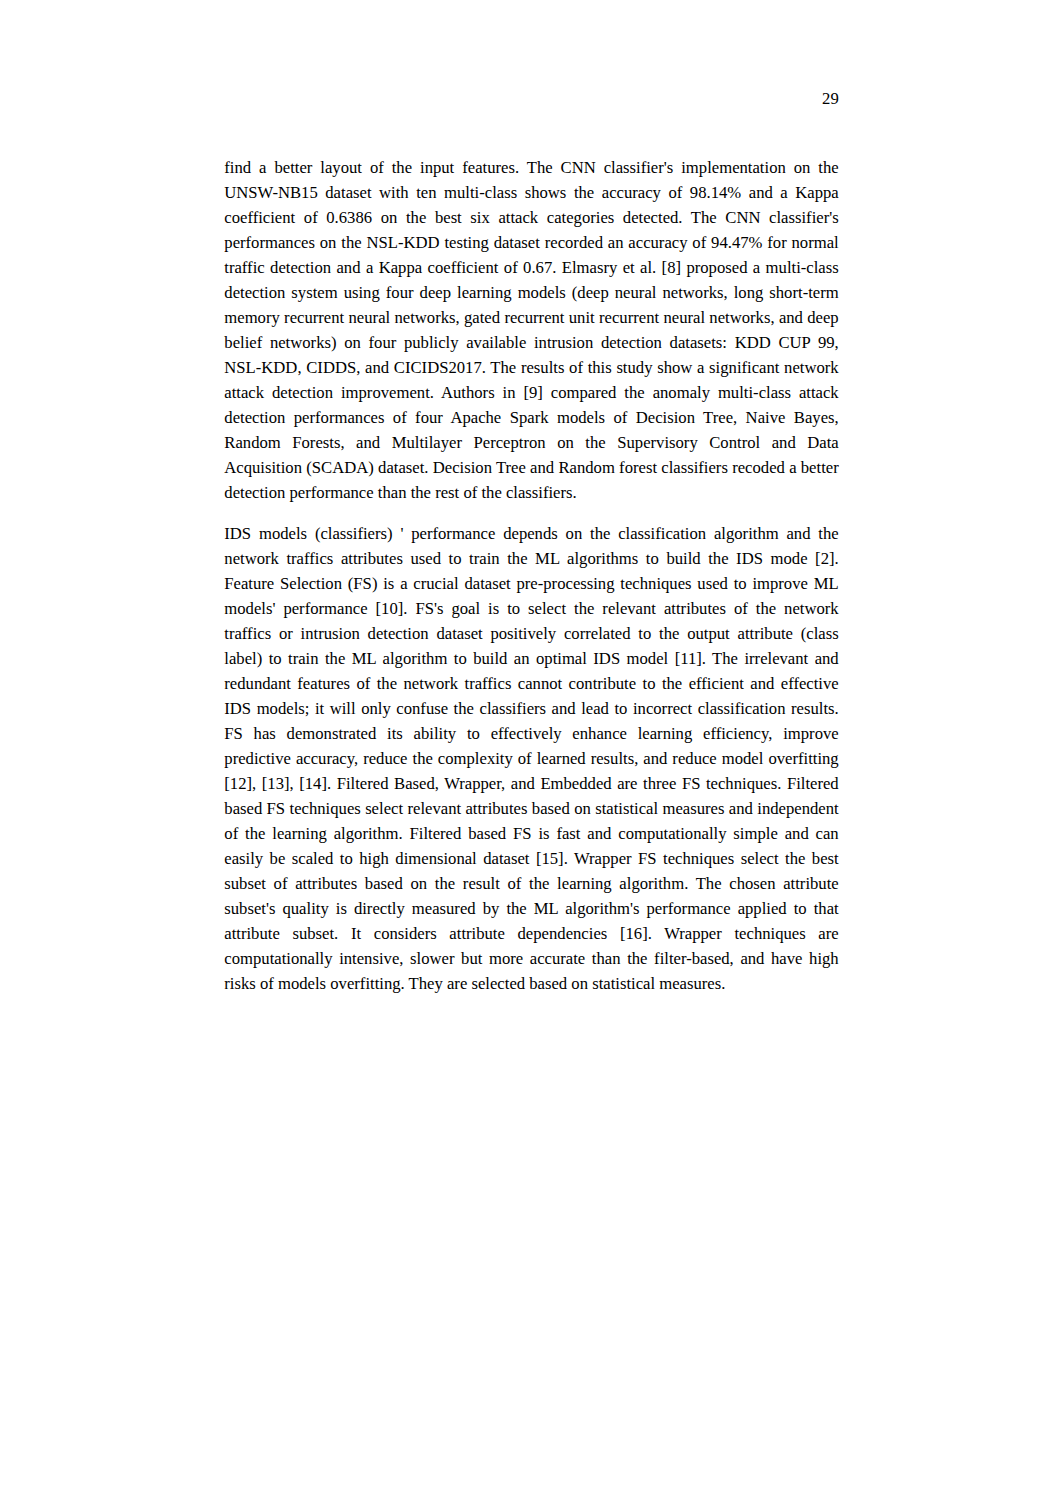29
find a better layout of the input features. The CNN classifier's implementation on the UNSW-NB15 dataset with ten multi-class shows the accuracy of 98.14% and a Kappa coefficient of 0.6386 on the best six attack categories detected. The CNN classifier's performances on the NSL-KDD testing dataset recorded an accuracy of 94.47% for normal traffic detection and a Kappa coefficient of 0.67. Elmasry et al. [8] proposed a multi-class detection system using four deep learning models (deep neural networks, long short-term memory recurrent neural networks, gated recurrent unit recurrent neural networks, and deep belief networks) on four publicly available intrusion detection datasets: KDD CUP 99, NSL-KDD, CIDDS, and CICIDS2017. The results of this study show a significant network attack detection improvement. Authors in [9] compared the anomaly multi-class attack detection performances of four Apache Spark models of Decision Tree, Naive Bayes, Random Forests, and Multilayer Perceptron on the Supervisory Control and Data Acquisition (SCADA) dataset. Decision Tree and Random forest classifiers recoded a better detection performance than the rest of the classifiers.
IDS models (classifiers) ' performance depends on the classification algorithm and the network traffics attributes used to train the ML algorithms to build the IDS mode [2]. Feature Selection (FS) is a crucial dataset pre-processing techniques used to improve ML models' performance [10]. FS's goal is to select the relevant attributes of the network traffics or intrusion detection dataset positively correlated to the output attribute (class label) to train the ML algorithm to build an optimal IDS model [11]. The irrelevant and redundant features of the network traffics cannot contribute to the efficient and effective IDS models; it will only confuse the classifiers and lead to incorrect classification results. FS has demonstrated its ability to effectively enhance learning efficiency, improve predictive accuracy, reduce the complexity of learned results, and reduce model overfitting [12], [13], [14]. Filtered Based, Wrapper, and Embedded are three FS techniques. Filtered based FS techniques select relevant attributes based on statistical measures and independent of the learning algorithm. Filtered based FS is fast and computationally simple and can easily be scaled to high dimensional dataset [15]. Wrapper FS techniques select the best subset of attributes based on the result of the learning algorithm. The chosen attribute subset's quality is directly measured by the ML algorithm's performance applied to that attribute subset. It considers attribute dependencies [16]. Wrapper techniques are computationally intensive, slower but more accurate than the filter-based, and have high risks of models overfitting. They are selected based on statistical measures.